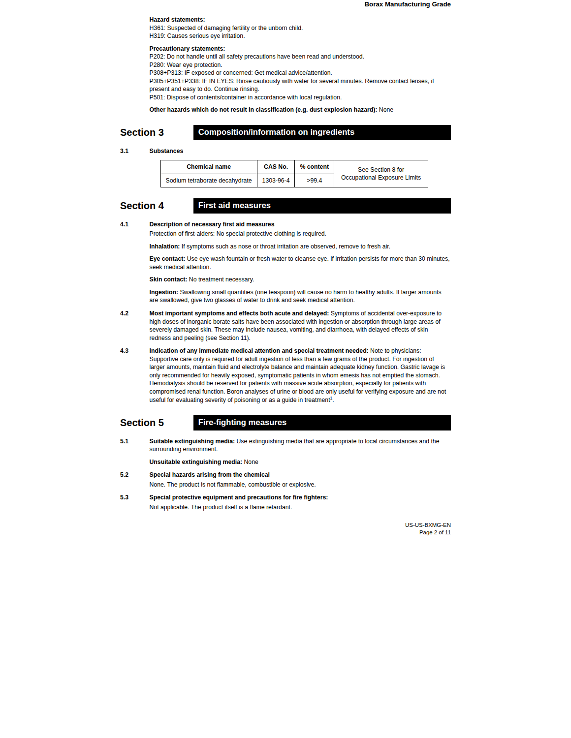Borax Manufacturing Grade
Hazard statements:
H361: Suspected of damaging fertility or the unborn child.
H319: Causes serious eye irritation.
Precautionary statements:
P202: Do not handle until all safety precautions have been read and understood.
P280: Wear eye protection.
P308+P313: IF exposed or concerned: Get medical advice/attention.
P305+P351+P338: IF IN EYES: Rinse cautiously with water for several minutes. Remove contact lenses, if present and easy to do. Continue rinsing.
P501: Dispose of contents/container in accordance with local regulation.
Other hazards which do not result in classification (e.g. dust explosion hazard): None
Section 3
Composition/information on ingredients
3.1
Substances
| Chemical name | CAS No. | % content | See Section 8 for Occupational Exposure Limits |
| Sodium tetraborate decahydrate | 1303-96-4 | >99.4 |
Section 4
First aid measures
4.1
Description of necessary first aid measures
Protection of first-aiders: No special protective clothing is required.
Inhalation: If symptoms such as nose or throat irritation are observed, remove to fresh air.
Eye contact: Use eye wash fountain or fresh water to cleanse eye. If irritation persists for more than 30 minutes, seek medical attention.
Skin contact: No treatment necessary.
Ingestion: Swallowing small quantities (one teaspoon) will cause no harm to healthy adults. If larger amounts are swallowed, give two glasses of water to drink and seek medical attention.
4.2
Most important symptoms and effects both acute and delayed: Symptoms of accidental over-exposure to high doses of inorganic borate salts have been associated with ingestion or absorption through large areas of severely damaged skin. These may include nausea, vomiting, and diarrhoea, with delayed effects of skin redness and peeling (see Section 11).
4.3
Indication of any immediate medical attention and special treatment needed: Note to physicians: Supportive care only is required for adult ingestion of less than a few grams of the product. For ingestion of larger amounts, maintain fluid and electrolyte balance and maintain adequate kidney function. Gastric lavage is only recommended for heavily exposed, symptomatic patients in whom emesis has not emptied the stomach. Hemodialysis should be reserved for patients with massive acute absorption, especially for patients with compromised renal function. Boron analyses of urine or blood are only useful for verifying exposure and are not useful for evaluating severity of poisoning or as a guide in treatment1.
Section 5
Fire-fighting measures
5.1
Suitable extinguishing media: Use extinguishing media that are appropriate to local circumstances and the surrounding environment.
Unsuitable extinguishing media: None
5.2
Special hazards arising from the chemical
None. The product is not flammable, combustible or explosive.
5.3
Special protective equipment and precautions for fire fighters:
Not applicable. The product itself is a flame retardant.
US-US-BXMG-EN
Page 2 of 11